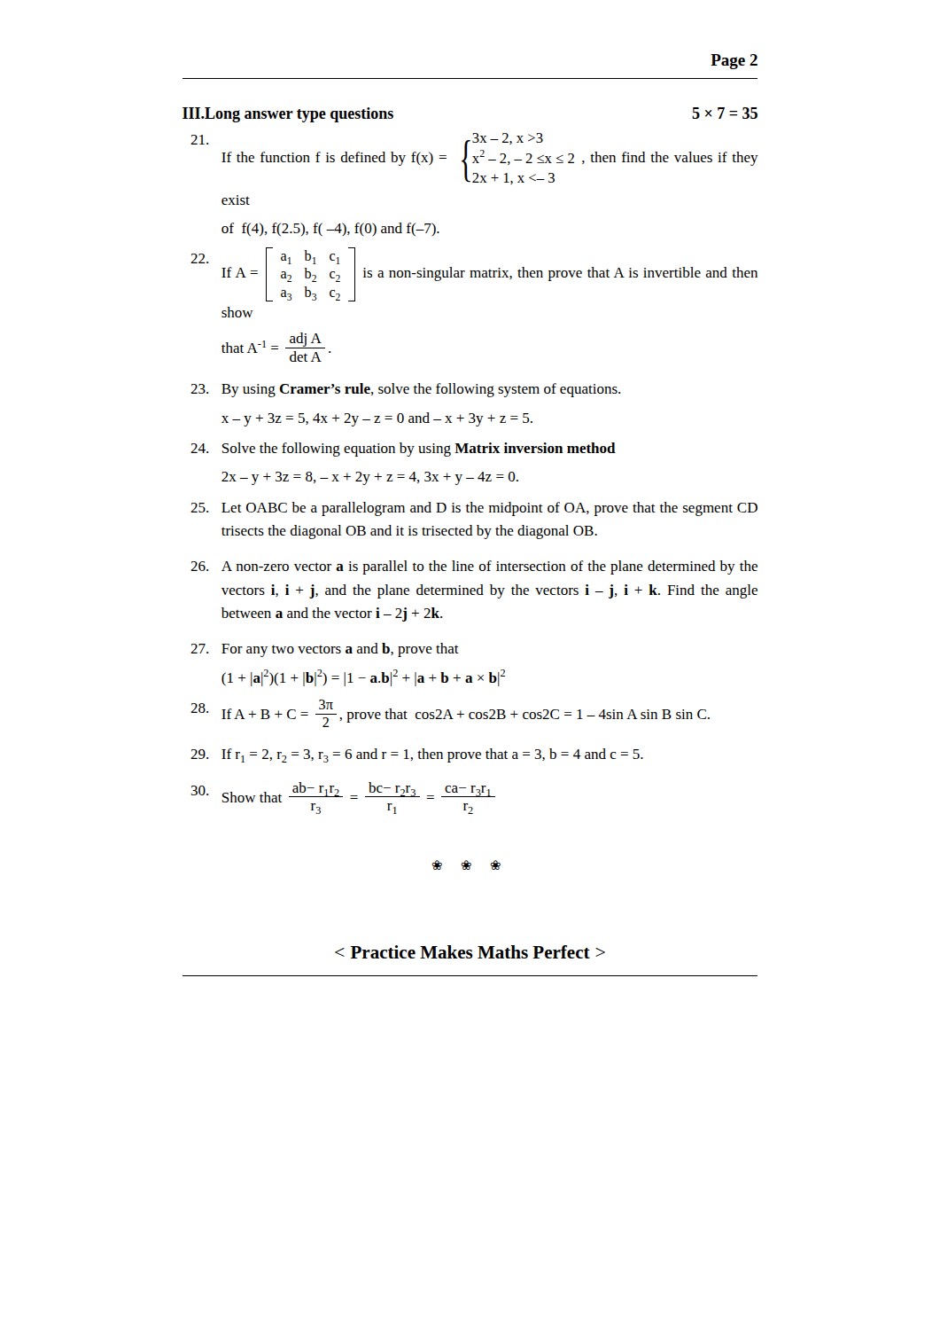Page 2
III.Long answer type questions 5 × 7 = 35
If the function f is defined by f(x) = { 3x – 2, x >3 x2 – 2, – 2 ≤x ≤ 2 2x + 1, x <– 3 , then find the values if they exist of f(4), f(2.5), f( –4), f(0) and f(–7).
If A =
| a 1 | b 1 | c 1 |
| a 2 | b 2 | c 2 |
| a 3 | b 3 | c 2 |
is a non-singular matrix, then prove that A is invertible and then show that A-1 = adj A det A.
By using Cramer’s rule, solve the following system of equations. x – y + 3z = 5, 4x + 2y – z = 0 and – x + 3y + z = 5.
Solve the following equation by using Matrix inversion method 2x – y + 3z = 8, – x + 2y + z = 4, 3x + y – 4z = 0.
Let OABC be a parallelogram and D is the midpoint of OA, prove that the segment CD trisects the diagonal OB and it is trisected by the diagonal OB.
A non-zero vector a is parallel to the line of intersection of the plane determined by the vectors i, i + j, and the plane determined by the vectors i – j, i + k. Find the angle between a and the vector i – 2j + 2k.
For any two vectors a and b, prove that (1 + |a|2)(1 + |b|2) = |1 − a.b|2 + |a + b + a × b|2
If A + B + C = 3π 2, prove that cos2A + cos2B + cos2C = 1 – 4sin A sin B sin C.
If r1 = 2, r2 = 3, r3 = 6 and r = 1, then prove that a = 3, b = 4 and c = 5.
Show that ab− r1r2 r3 = bc− r2r3 r1 = ca− r3r1 r2
❀ ❀ ❀
< Practice Makes Maths Perfect >